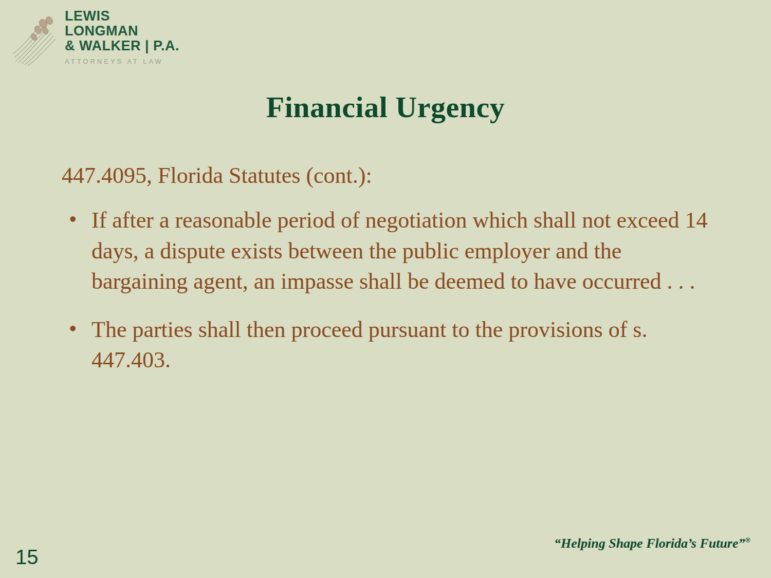LEWIS
LONGMAN
& WALKER | P.A.
ATTORNEYS AT LAW
Financial Urgency
447.4095, Florida Statutes (cont.):
If after a reasonable period of negotiation which shall not exceed 14 days, a dispute exists between the public employer and the bargaining agent, an impasse shall be deemed to have occurred . . .
The parties shall then proceed pursuant to the provisions of s. 447.403.
“Helping Shape Florida’s Future”®
15